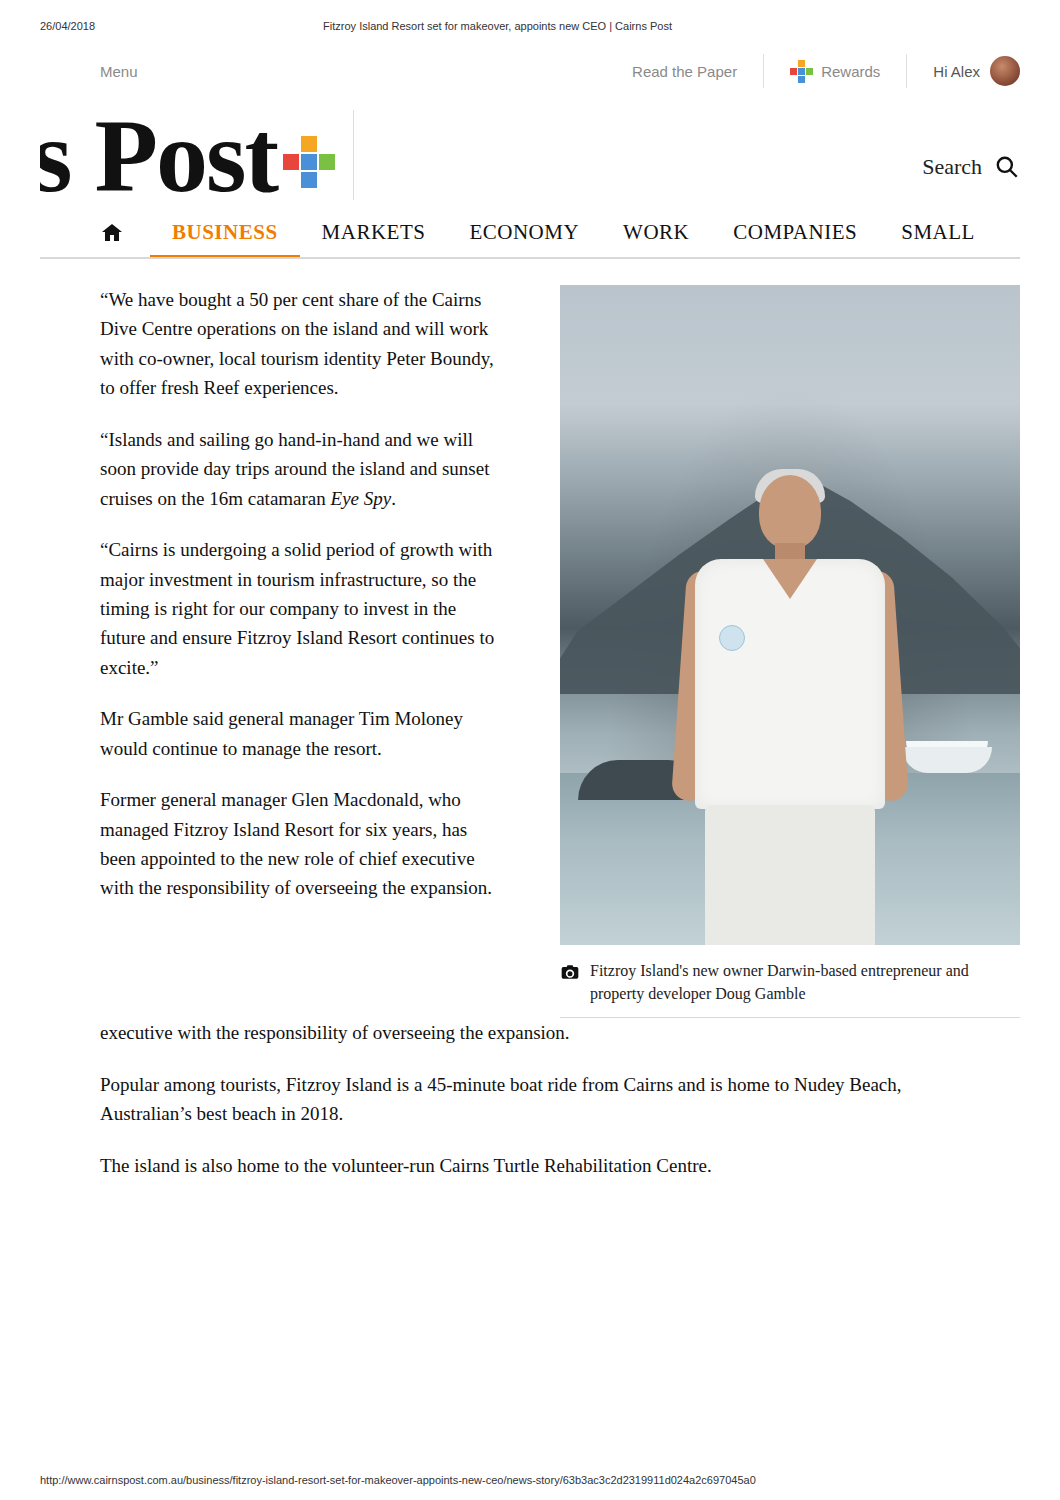26/04/2018 Fitzroy Island Resort set for makeover, appoints new CEO | Cairns Post
Menu
Read the Paper Rewards Hi Alex
s Post Search
Business Markets Economy Work Companies Small
“We have bought a 50 per cent share of the Cairns Dive Centre operations on the island and will work with co-owner, local tourism identity Peter Boundy, to offer fresh Reef experiences.
“Islands and sailing go hand-in-hand and we will soon provide day trips around the island and sunset cruises on the 16m catamaran Eye Spy.
“Cairns is undergoing a solid period of growth with major investment in tourism infrastructure, so the timing is right for our company to invest in the future and ensure Fitzroy Island Resort continues to excite.”
Mr Gamble said general manager Tim Moloney would continue to manage the resort.
Former general manager Glen Macdonald, who managed Fitzroy Island Resort for six years, has been appointed to the new role of chief executive with the responsibility of overseeing the expansion.
Fitzroy Island's new owner Darwin-based entrepreneur and property developer Doug Gamble
executive with the responsibility of overseeing the expansion.
Popular among tourists, Fitzroy Island is a 45-minute boat ride from Cairns and is home to Nudey Beach, Australian’s best beach in 2018.
The island is also home to the volunteer-run Cairns Turtle Rehabilitation Centre.
http://www.cairnspost.com.au/business/fitzroy-island-resort-set-for-makeover-appoints-new-ceo/news-story/63b3ac3c2d2319911d024a2c697045a0